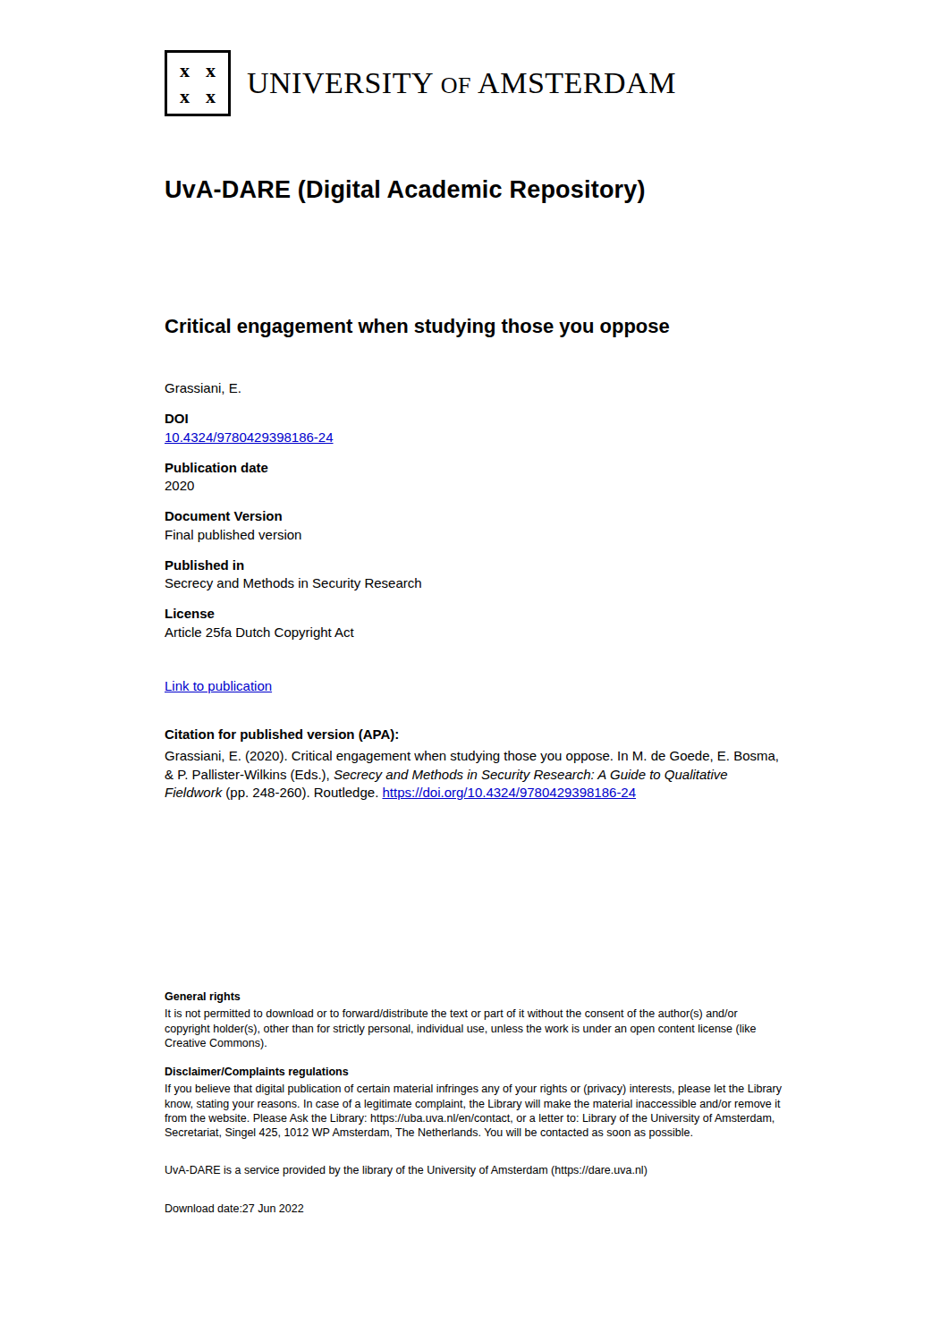xxxx
UNIVERSITY OF AMSTERDAM
UvA-DARE (Digital Academic Repository)
Critical engagement when studying those you oppose
Grassiani, E.
DOI
10.4324/9780429398186-24
Publication date
2020
Document Version
Final published version
Published in
Secrecy and Methods in Security Research
License
Article 25fa Dutch Copyright Act
Link to publication
Citation for published version (APA):
Grassiani, E. (2020). Critical engagement when studying those you oppose. In M. de Goede, E. Bosma, & P. Pallister-Wilkins (Eds.), Secrecy and Methods in Security Research: A Guide to Qualitative Fieldwork (pp. 248-260). Routledge. https://doi.org/10.4324/9780429398186-24
General rights
It is not permitted to download or to forward/distribute the text or part of it without the consent of the author(s) and/or copyright holder(s), other than for strictly personal, individual use, unless the work is under an open content license (like Creative Commons).
Disclaimer/Complaints regulations
If you believe that digital publication of certain material infringes any of your rights or (privacy) interests, please let the Library know, stating your reasons. In case of a legitimate complaint, the Library will make the material inaccessible and/or remove it from the website. Please Ask the Library: https://uba.uva.nl/en/contact, or a letter to: Library of the University of Amsterdam, Secretariat, Singel 425, 1012 WP Amsterdam, The Netherlands. You will be contacted as soon as possible.
UvA-DARE is a service provided by the library of the University of Amsterdam (https://dare.uva.nl)
Download date:27 Jun 2022